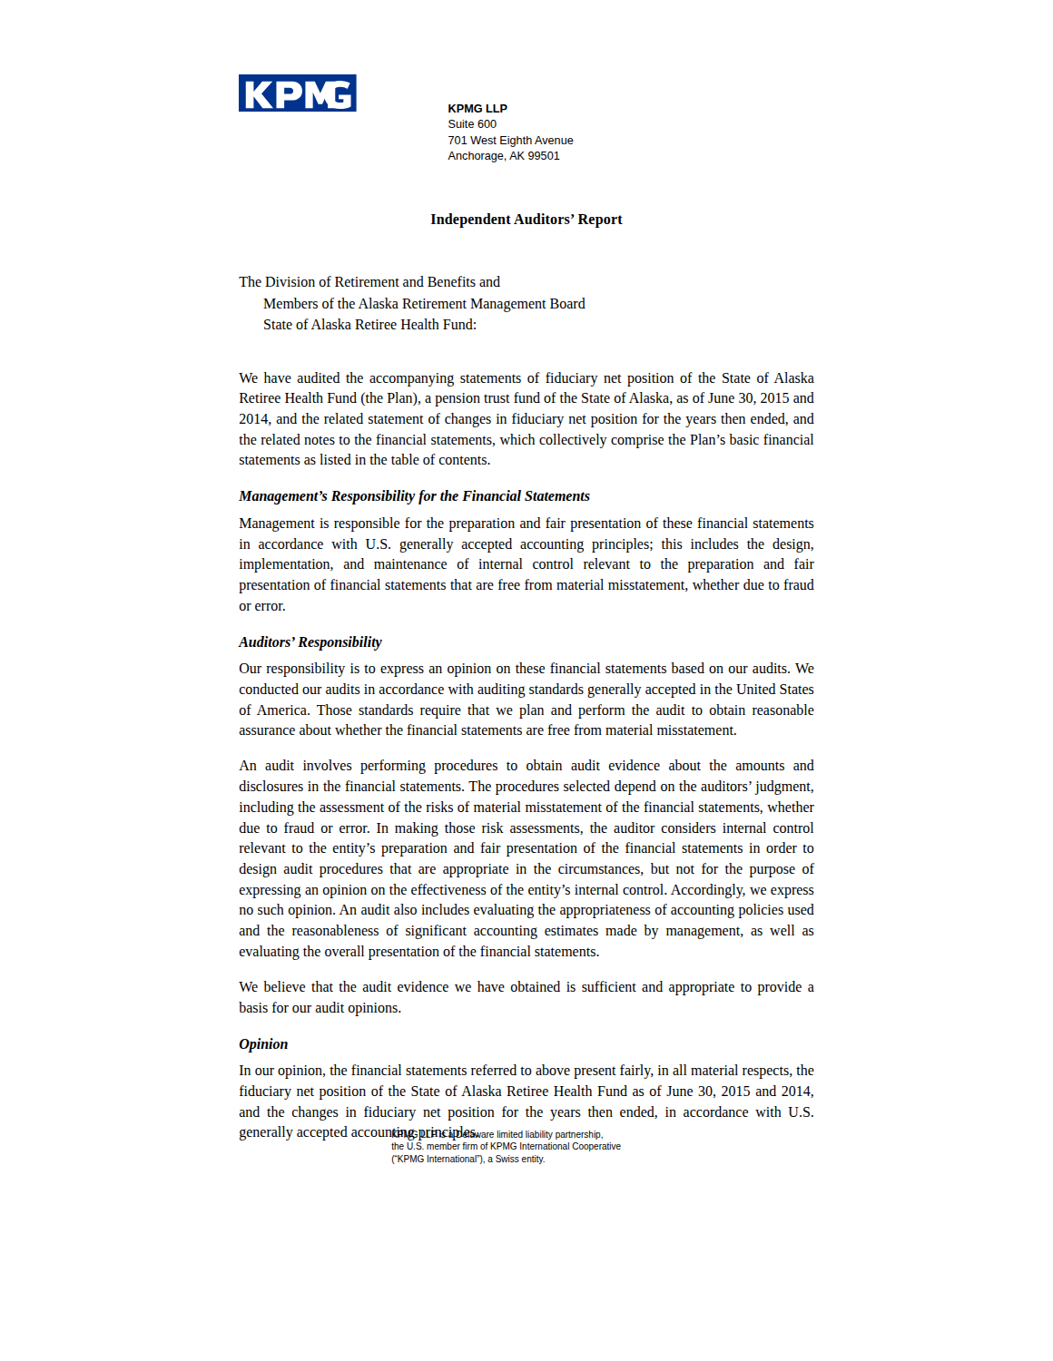KPMG LLP
Suite 600
701 West Eighth Avenue
Anchorage, AK 99501
Independent Auditors’ Report
The Division of Retirement and Benefits and
Members of the Alaska Retirement Management Board
State of Alaska Retiree Health Fund:
We have audited the accompanying statements of fiduciary net position of the State of Alaska Retiree Health Fund (the Plan), a pension trust fund of the State of Alaska, as of June 30, 2015 and 2014, and the related statement of changes in fiduciary net position for the years then ended, and the related notes to the financial statements, which collectively comprise the Plan’s basic financial statements as listed in the table of contents.
Management’s Responsibility for the Financial Statements
Management is responsible for the preparation and fair presentation of these financial statements in accordance with U.S. generally accepted accounting principles; this includes the design, implementation, and maintenance of internal control relevant to the preparation and fair presentation of financial statements that are free from material misstatement, whether due to fraud or error.
Auditors’ Responsibility
Our responsibility is to express an opinion on these financial statements based on our audits. We conducted our audits in accordance with auditing standards generally accepted in the United States of America. Those standards require that we plan and perform the audit to obtain reasonable assurance about whether the financial statements are free from material misstatement.
An audit involves performing procedures to obtain audit evidence about the amounts and disclosures in the financial statements. The procedures selected depend on the auditors’ judgment, including the assessment of the risks of material misstatement of the financial statements, whether due to fraud or error. In making those risk assessments, the auditor considers internal control relevant to the entity’s preparation and fair presentation of the financial statements in order to design audit procedures that are appropriate in the circumstances, but not for the purpose of expressing an opinion on the effectiveness of the entity’s internal control. Accordingly, we express no such opinion. An audit also includes evaluating the appropriateness of accounting policies used and the reasonableness of significant accounting estimates made by management, as well as evaluating the overall presentation of the financial statements.
We believe that the audit evidence we have obtained is sufficient and appropriate to provide a basis for our audit opinions.
Opinion
In our opinion, the financial statements referred to above present fairly, in all material respects, the fiduciary net position of the State of Alaska Retiree Health Fund as of June 30, 2015 and 2014, and the changes in fiduciary net position for the years then ended, in accordance with U.S. generally accepted accounting principles.
KPMG LLP is a Delaware limited liability partnership,
the U.S. member firm of KPMG International Cooperative
(“KPMG International”), a Swiss entity.